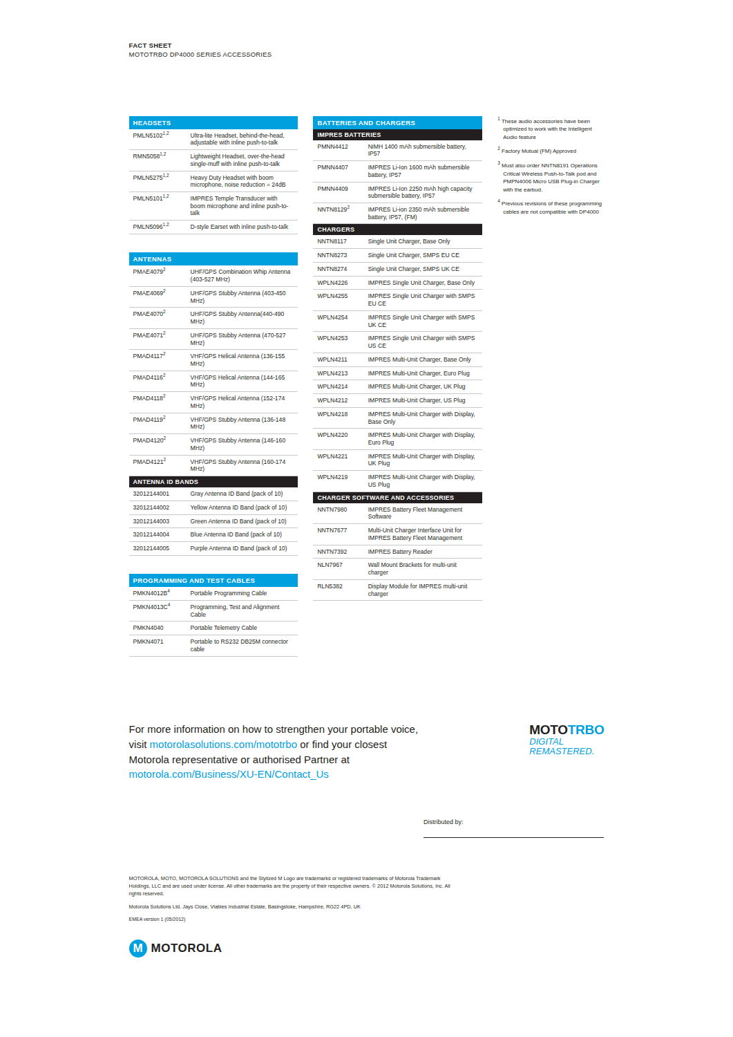FACT SHEET
MOTOTRBO DP4000 SERIES ACCESSORIES
HEADSETS
| PMLN5102 1,2 | Ultra-lite Headset, behind-the-head, adjustable with inline push-to-talk |
| RMN5058 1,2 | Lightweight Headset, over-the-head single-muff with inline push-to-talk |
| PMLN5275 1,2 | Heavy Duty Headset with boom microphone, noise reduction = 24dB |
| PMLN5101 1,2 | IMPRES Temple Transducer with boom microphone and inline push-to-talk |
| PMLN5096 1,2 | D-style Earset with inline push-to-talk |
ANTENNAS
| PMAE4079 2 | UHF/GPS Combination Whip Antenna (403-527 MHz) |
| PMAE4069 2 | UHF/GPS Stubby Antenna (403-450 MHz) |
| PMAE4070 2 | UHF/GPS Stubby Antenna(440-490 MHz) |
| PMAE4071 2 | UHF/GPS Stubby Antenna (470-527 MHz) |
| PMAD4117 2 | VHF/GPS Helical Antenna (136-155 MHz) |
| PMAD4116 2 | VHF/GPS Helical Antenna (144-165 MHz) |
| PMAD4118 2 | VHF/GPS Helical Antenna (152-174 MHz) |
| PMAD4119 2 | VHF/GPS Stubby Antenna (136-148 MHz) |
| PMAD4120 2 | VHF/GPS Stubby Antenna (146-160 MHz) |
| PMAD4121 2 | VHF/GPS Stubby Antenna (160-174 MHz) |
ANTENNA ID BANDS
| 32012144001 | Gray Antenna ID Band (pack of 10) |
| 32012144002 | Yellow Antenna ID Band (pack of 10) |
| 32012144003 | Green Antenna ID Band (pack of 10) |
| 32012144004 | Blue Antenna ID Band (pack of 10) |
| 32012144005 | Purple Antenna ID Band (pack of 10) |
PROGRAMMING AND TEST CABLES
| PMKN4012B 4 | Portable Programming Cable |
| PMKN4013C 4 | Programming, Test and Alignment Cable |
| PMKN4040 | Portable Telemetry Cable |
| PMKN4071 | Portable to RS232 DB25M connector cable |
BATTERIES AND CHARGERS
IMPRES BATTERIES
| PMNN4412 | NiMH 1400 mAh submersible battery, IP57 |
| PMNN4407 | IMPRES Li-Ion 1600 mAh submersible battery, IP57 |
| PMNN4409 | IMPRES Li-Ion 2250 mAh high capacity submersible battery, IP57 |
| NNTN8129 2 | IMPRES Li-ion 2350 mAh submersible battery, IP57, (FM) |
CHARGERS
| NNTN8117 | Single Unit Charger, Base Only |
| NNTN8273 | Single Unit Charger, SMPS EU CE |
| NNTN8274 | Single Unit Charger, SMPS UK CE |
| WPLN4226 | IMPRES Single Unit Charger, Base Only |
| WPLN4255 | IMPRES Single Unit Charger with SMPS EU CE |
| WPLN4254 | IMPRES Single Unit Charger with SMPS UK CE |
| WPLN4253 | IMPRES Single Unit Charger with SMPS US CE |
| WPLN4211 | IMPRES Multi-Unit Charger, Base Only |
| WPLN4213 | IMPRES Multi-Unit Charger, Euro Plug |
| WPLN4214 | IMPRES Multi-Unit Charger, UK Plug |
| WPLN4212 | IMPRES Multi-Unit Charger, US Plug |
| WPLN4218 | IMPRES Multi-Unit Charger with Display, Base Only |
| WPLN4220 | IMPRES Multi-Unit Charger with Display, Euro Plug |
| WPLN4221 | IMPRES Multi-Unit Charger with Display, UK Plug |
| WPLN4219 | IMPRES Multi-Unit Charger with Display, US Plug |
CHARGER SOFTWARE AND ACCESSORIES
| NNTN7980 | IMPRES Battery Fleet Management Software |
| NNTN7677 | Multi-Unit Charger Interface Unit for IMPRES Battery Fleet Management |
| NNTN7392 | IMPRES Battery Reader |
| NLN7967 | Wall Mount Brackets for multi-unit charger |
| RLN5382 | Display Module for IMPRES multi-unit charger |
1 These audio accessories have been optimized to work with the Intelligent Audio feature
2 Factory Mutual (FM) Approved
3 Must also order NNTN8191 Operations Critical Wireless Push-to-Talk pod and PMPN4006 Micro USB Plug-in Charger with the earbud.
4 Previous revisions of these programming cables are not compatible with DP4000
For more information on how to strengthen your portable voice,
visit motorolasolutions.com/mototrbo or find your closest
Motorola representative or authorised Partner at
motorola.com/Business/XU-EN/Contact_Us
MOTOTRBO
DIGITAL
REMASTERED.
Distributed by:
MOTOROLA, MOTO, MOTOROLA SOLUTIONS and the Stylized M Logo are trademarks or registered trademarks of Motorola Trademark Holdings, LLC and are used under license. All other trademarks are the property of their respective owners. © 2012 Motorola Solutions, Inc. All rights reserved.
Motorola Solutions Ltd. Jays Close, Viables Industrial Estate, Basingstoke, Hampshire, RG22 4PD, UK
EMEA version 1 (05/2012)
M
MOTOROLA